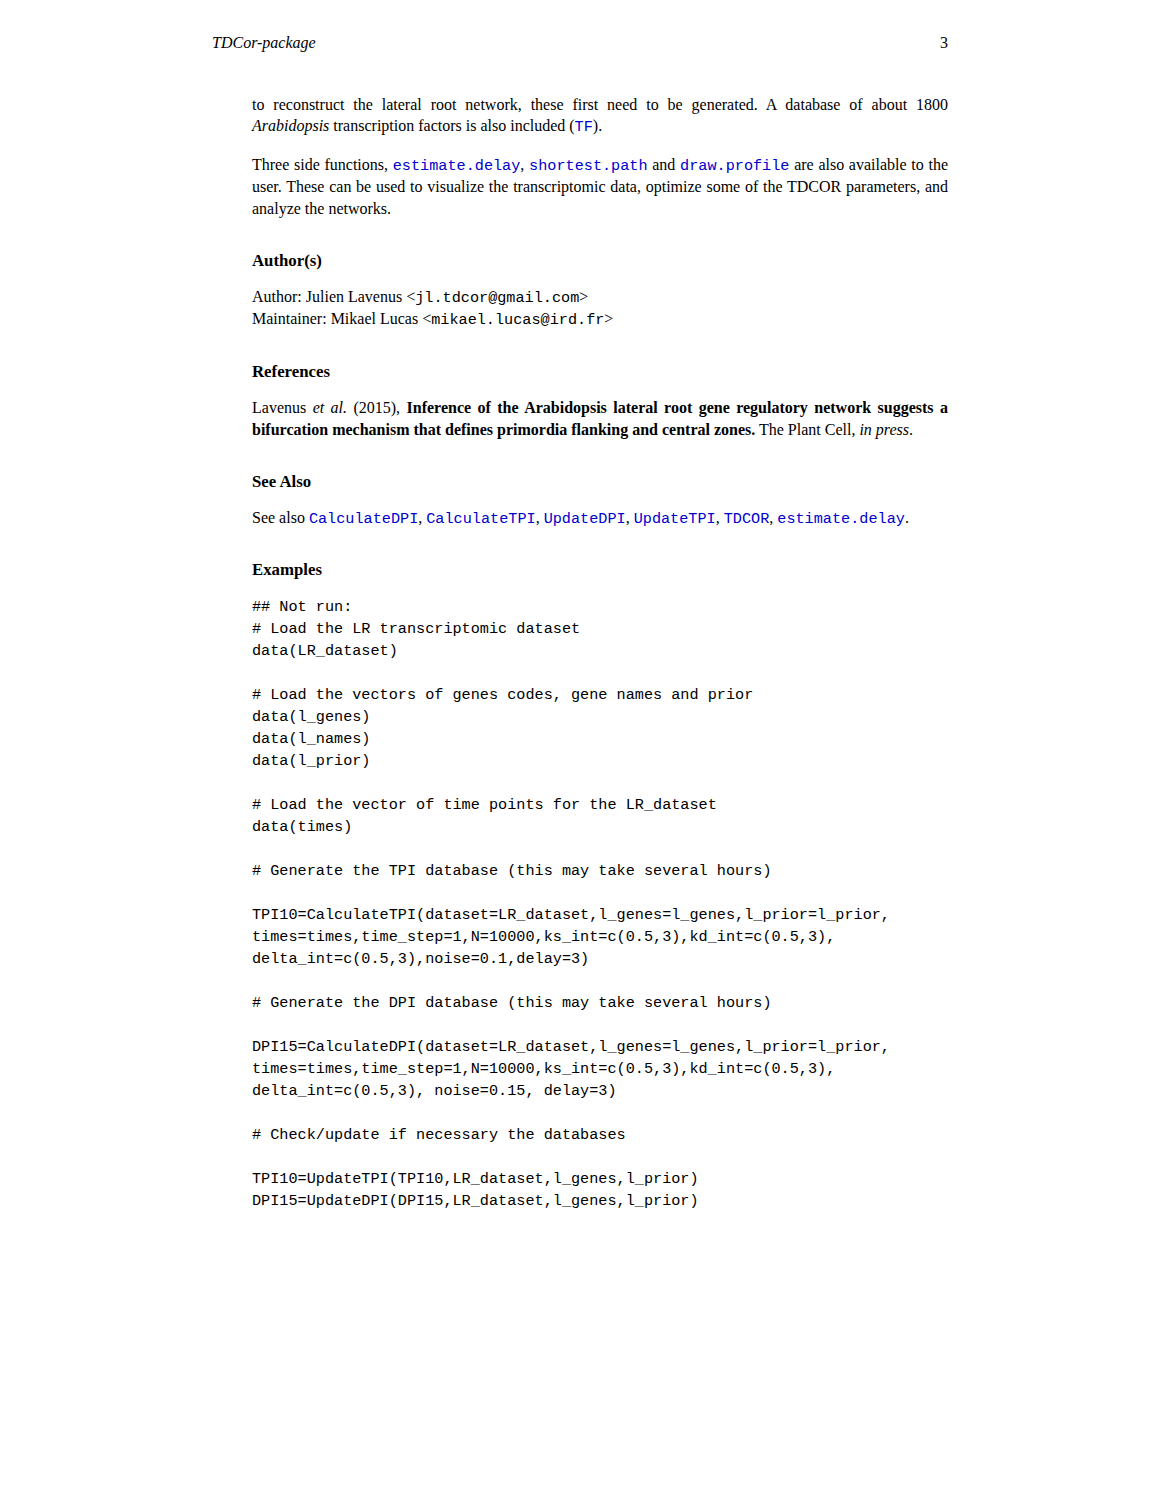TDCor-package 3
to reconstruct the lateral root network, these first need to be generated. A database of about 1800 Arabidopsis transcription factors is also included (TF).
Three side functions, estimate.delay, shortest.path and draw.profile are also available to the user. These can be used to visualize the transcriptomic data, optimize some of the TDCOR parameters, and analyze the networks.
Author(s)
Author: Julien Lavenus <jl.tdcor@gmail.com>
Maintainer: Mikael Lucas <mikael.lucas@ird.fr>
References
Lavenus et al. (2015), Inference of the Arabidopsis lateral root gene regulatory network suggests a bifurcation mechanism that defines primordia flanking and central zones. The Plant Cell, in press.
See Also
See also CalculateDPI, CalculateTPI, UpdateDPI, UpdateTPI, TDCOR, estimate.delay.
Examples
## Not run:
# Load the LR transcriptomic dataset
data(LR_dataset)

# Load the vectors of genes codes, gene names and prior
data(l_genes)
data(l_names)
data(l_prior)

# Load the vector of time points for the LR_dataset
data(times)

# Generate the TPI database (this may take several hours)

TPI10=CalculateTPI(dataset=LR_dataset,l_genes=l_genes,l_prior=l_prior,
times=times,time_step=1,N=10000,ks_int=c(0.5,3),kd_int=c(0.5,3),
delta_int=c(0.5,3),noise=0.1,delay=3)

# Generate the DPI database (this may take several hours)

DPI15=CalculateDPI(dataset=LR_dataset,l_genes=l_genes,l_prior=l_prior,
times=times,time_step=1,N=10000,ks_int=c(0.5,3),kd_int=c(0.5,3),
delta_int=c(0.5,3), noise=0.15, delay=3)

# Check/update if necessary the databases

TPI10=UpdateTPI(TPI10,LR_dataset,l_genes,l_prior)
DPI15=UpdateDPI(DPI15,LR_dataset,l_genes,l_prior)